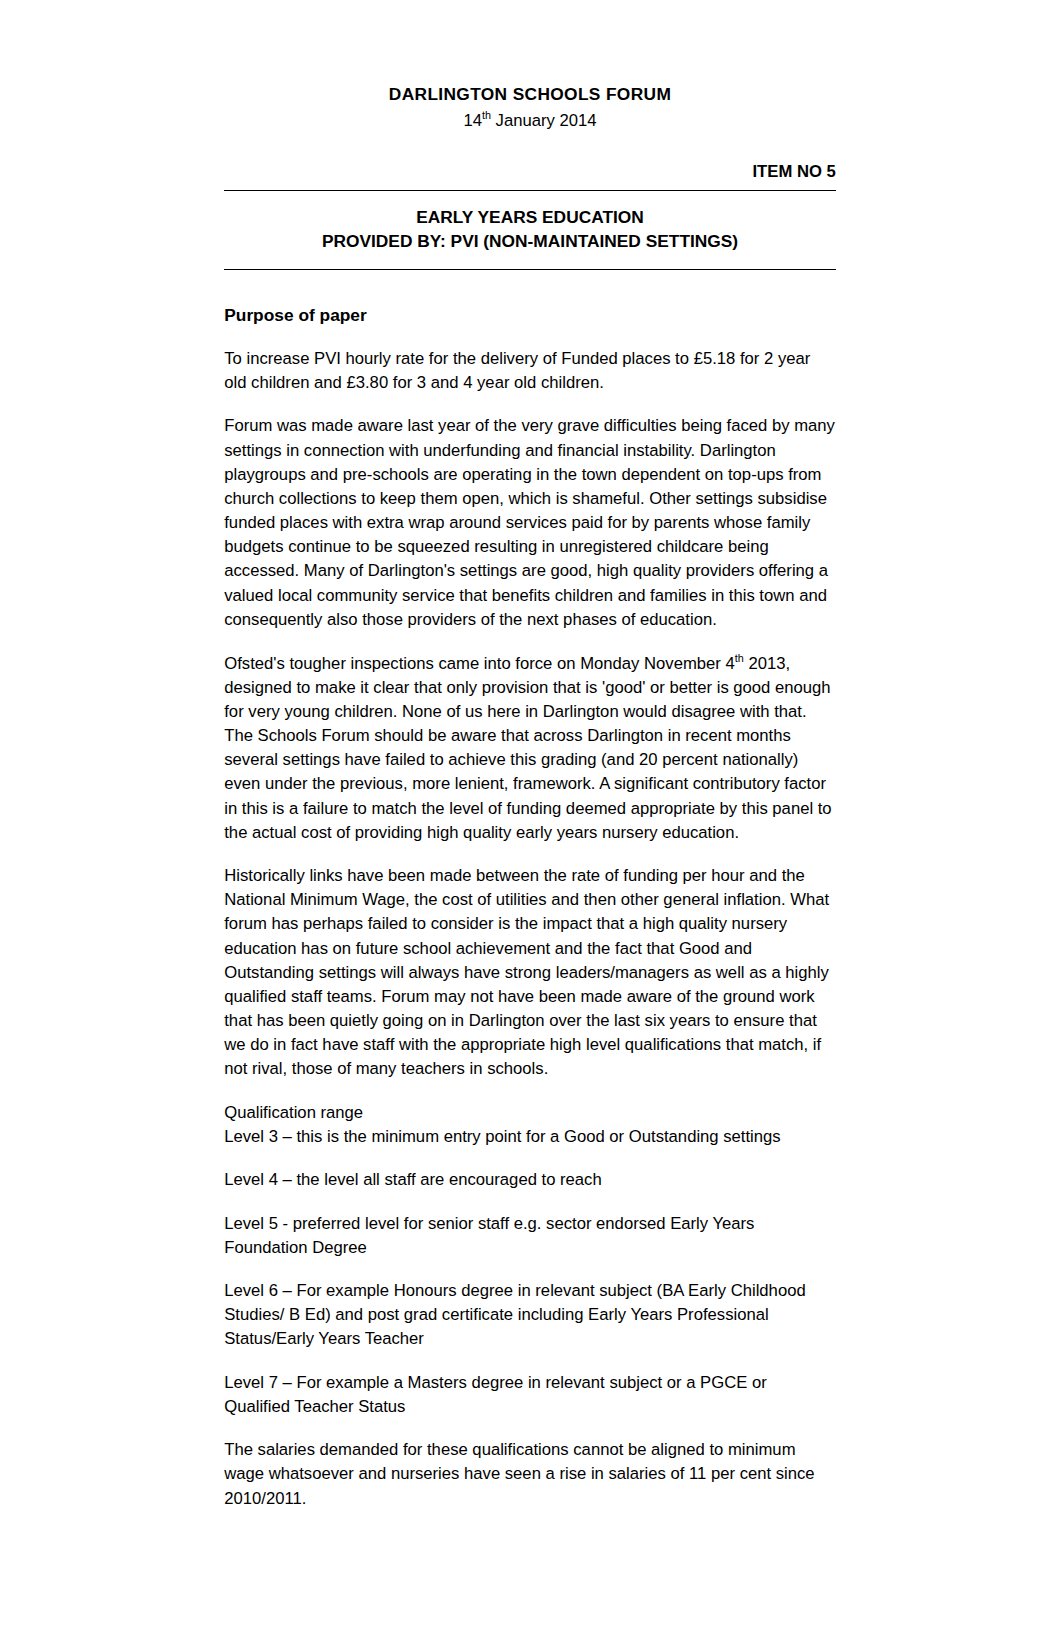DARLINGTON SCHOOLS FORUM
14th January 2014
ITEM NO 5
EARLY YEARS EDUCATION
PROVIDED BY: PVI (NON-MAINTAINED SETTINGS)
Purpose of paper
To increase PVI hourly rate for the delivery of Funded places to £5.18 for 2 year old children and £3.80 for 3 and 4 year old children.
Forum was made aware last year of the very grave difficulties being faced by many settings in connection with underfunding and financial instability. Darlington playgroups and pre-schools are operating in the town dependent on top-ups from church collections to keep them open, which is shameful. Other settings subsidise funded places with extra wrap around services paid for by parents whose family budgets continue to be squeezed resulting in unregistered childcare being accessed. Many of Darlington's settings are good, high quality providers offering a valued local community service that benefits children and families in this town and consequently also those providers of the next phases of education.
Ofsted's tougher inspections came into force on Monday November 4th 2013, designed to make it clear that only provision that is 'good' or better is good enough for very young children. None of us here in Darlington would disagree with that. The Schools Forum should be aware that across Darlington in recent months several settings have failed to achieve this grading (and 20 percent nationally) even under the previous, more lenient, framework. A significant contributory factor in this is a failure to match the level of funding deemed appropriate by this panel to the actual cost of providing high quality early years nursery education.
Historically links have been made between the rate of funding per hour and the National Minimum Wage, the cost of utilities and then other general inflation. What forum has perhaps failed to consider is the impact that a high quality nursery education has on future school achievement and the fact that Good and Outstanding settings will always have strong leaders/managers as well as a highly qualified staff teams. Forum may not have been made aware of the ground work that has been quietly going on in Darlington over the last six years to ensure that we do in fact have staff with the appropriate high level qualifications that match, if not rival, those of many teachers in schools.
Qualification range
Level 3 – this is the minimum entry point for a Good or Outstanding settings
Level 4 – the level all staff are encouraged to reach
Level 5 - preferred level for senior staff e.g. sector endorsed Early Years Foundation Degree
Level 6 – For example Honours degree in relevant subject (BA Early Childhood Studies/ B Ed) and post grad certificate including Early Years Professional Status/Early Years Teacher
Level 7 – For example a Masters degree in relevant subject or a PGCE or Qualified Teacher Status
The salaries demanded for these qualifications cannot be aligned to minimum wage whatsoever and nurseries have seen a rise in salaries of 11 per cent since 2010/2011.